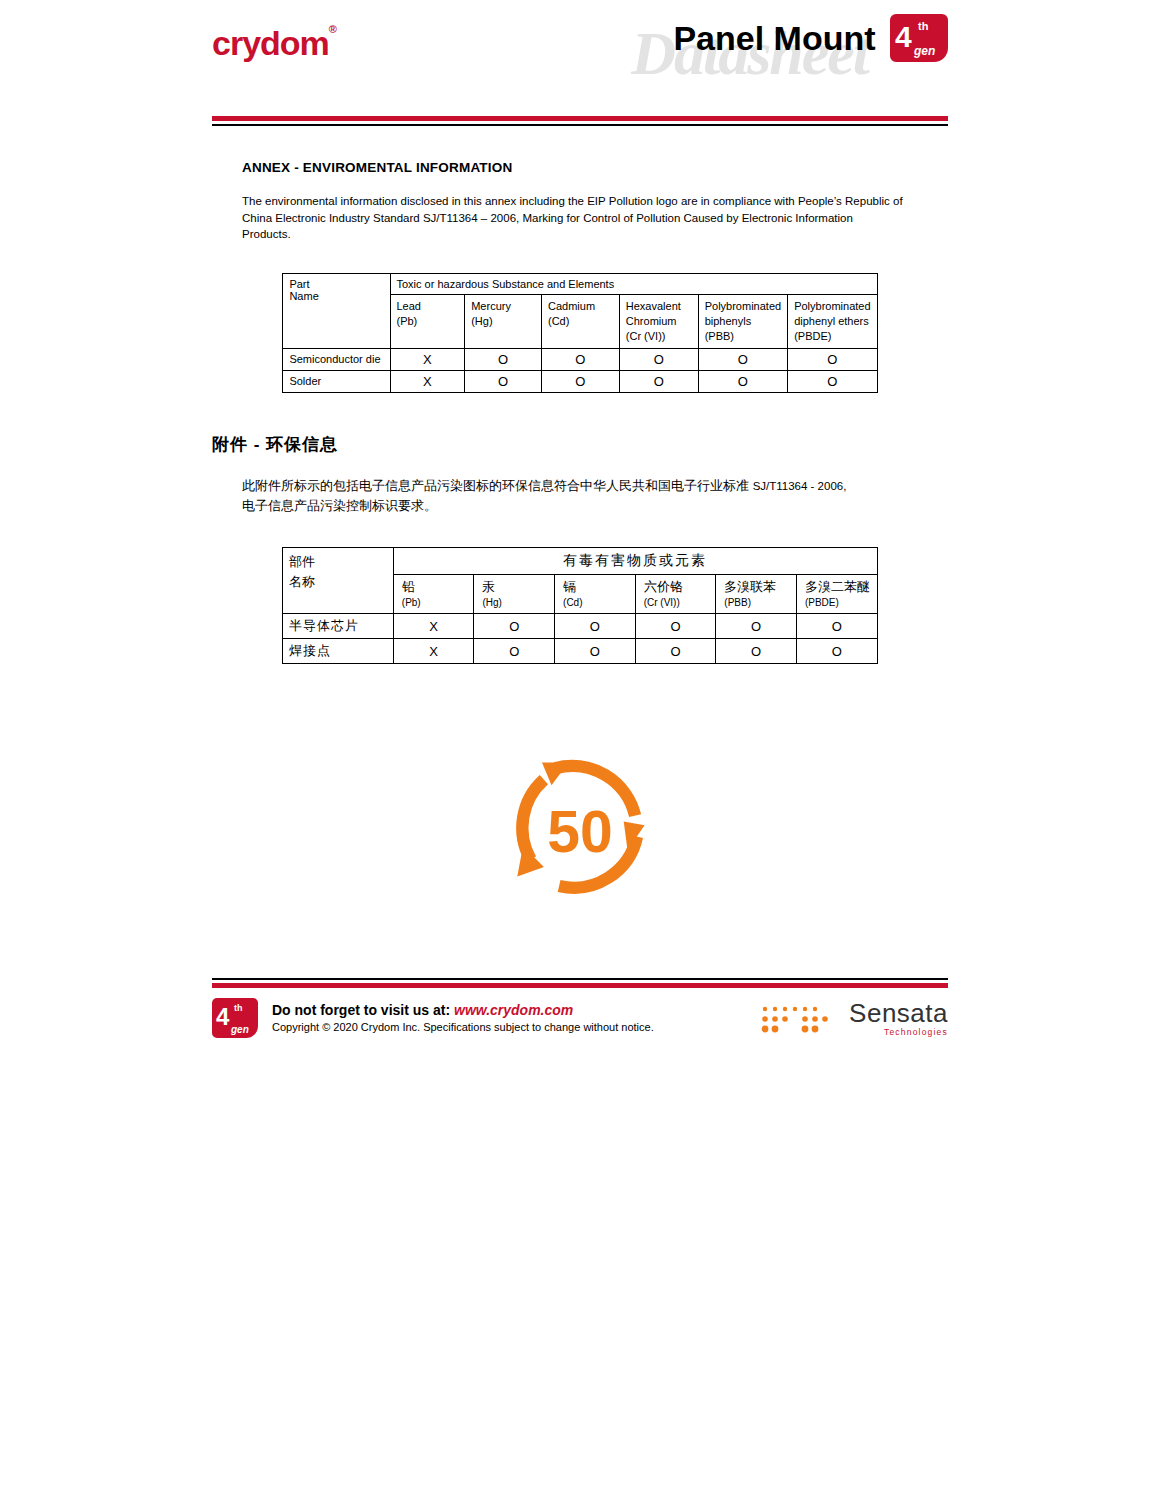crydom®
Datasheet
Panel Mount 4 th gen
ANNEX - ENVIROMENTAL INFORMATION
The environmental information disclosed in this annex including the EIP Pollution logo are in compliance with People’s Republic of China Electronic Industry Standard SJ/T11364 – 2006, Marking for Control of Pollution Caused by Electronic Information Products.
| Part Name | Toxic or hazardous Substance and Elements |
| Lead (Pb) | Mercury (Hg) | Cadmium (Cd) | Hexavalent Chromium (Cr (VI)) | Polybrominated biphenyls (PBB) | Polybrominated diphenyl ethers (PBDE) |
| Semiconductor die | X | O | O | O | O | O |
| Solder | X | O | O | O | O | O |
附件 - 环保信息
此附件所标示的包括电子信息产品污染图标的环保信息符合中华人民共和国电子行业标准 SJ/T11364 - 2006,
电子信息产品污染控制标识要求。
| 部件 名称 | 有毒有害物质或元素 |
| 铅 (Pb) | 汞 (Hg) | 镉 (Cd) | 六价铬 (Cr (VI)) | 多溴联苯 (PBB) | 多溴二苯醚 (PBDE) |
| 半导体芯片 | X | O | O | O | O | O |
| 焊接点 | X | O | O | O | O | O |
50
4 th gen
Do not forget to visit us at: www.crydom.com
Copyright © 2020 Crydom Inc. Specifications subject to change without notice.
Sensata
Technologies